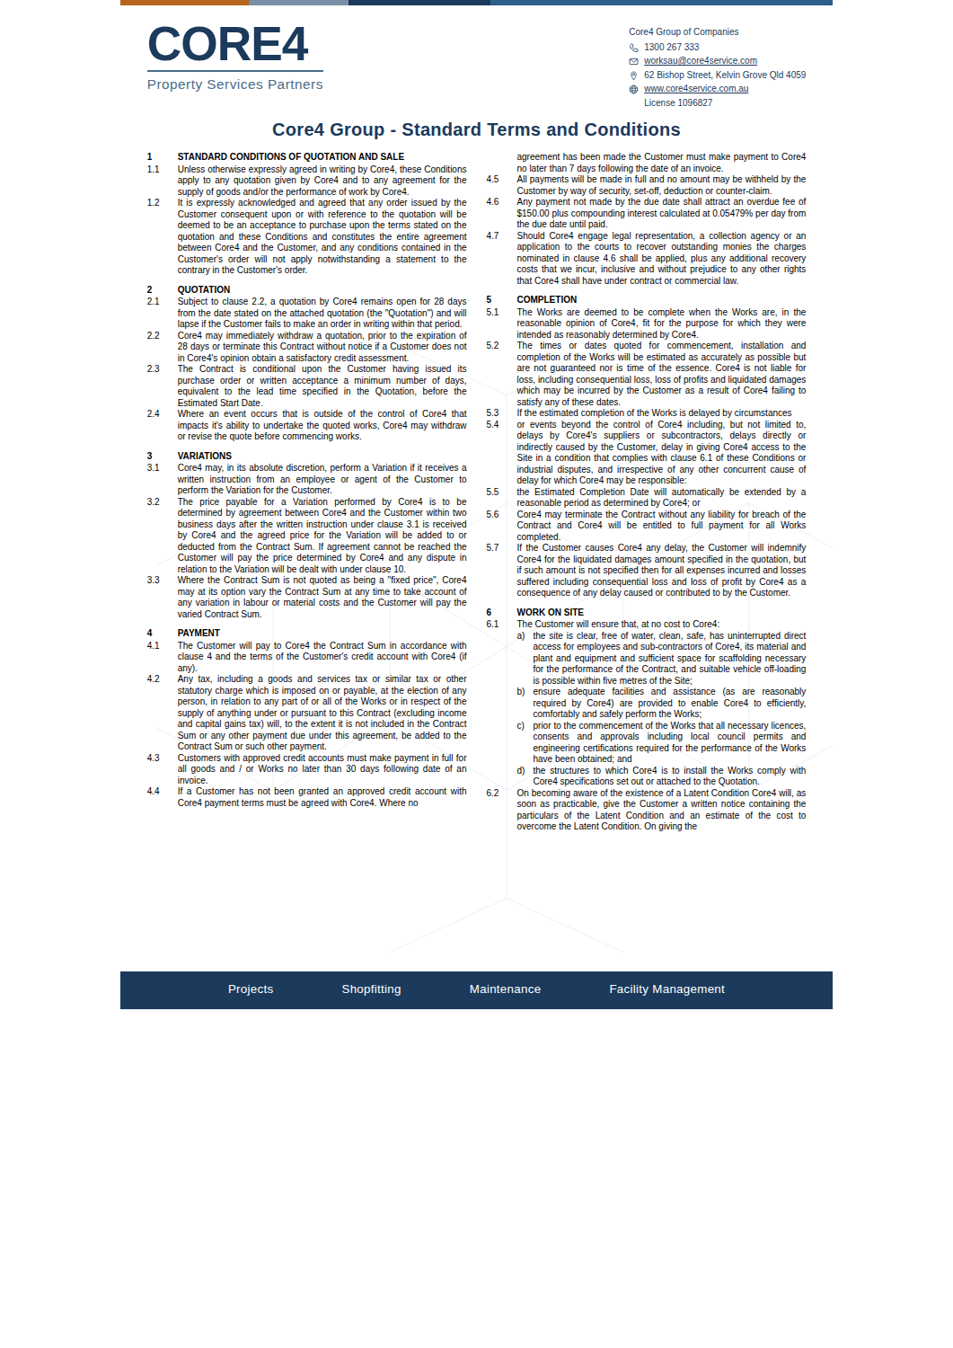CORE4
Property Services Partners
Core4 Group of Companies
1300 267 333
worksau@core4service.com
62 Bishop Street, Kelvin Grove Qld 4059
www.core4service.com.au
License 1096827
Core4 Group - Standard Terms and Conditions
1
STANDARD CONDITIONS OF QUOTATION AND SALE
1.1 Unless otherwise expressly agreed in writing by Core4, these Conditions apply to any quotation given by Core4 and to any agreement for the supply of goods and/or the performance of work by Core4.
1.2 It is expressly acknowledged and agreed that any order issued by the Customer consequent upon or with reference to the quotation will be deemed to be an acceptance to purchase upon the terms stated on the quotation and these Conditions and constitutes the entire agreement between Core4 and the Customer, and any conditions contained in the Customer's order will not apply notwithstanding a statement to the contrary in the Customer's order.
2
QUOTATION
2.1 Subject to clause 2.2, a quotation by Core4 remains open for 28 days from the date stated on the attached quotation (the "Quotation") and will lapse if the Customer fails to make an order in writing within that period.
2.2 Core4 may immediately withdraw a quotation, prior to the expiration of 28 days or terminate this Contract without notice if a Customer does not in Core4's opinion obtain a satisfactory credit assessment.
2.3 The Contract is conditional upon the Customer having issued its purchase order or written acceptance a minimum number of days, equivalent to the lead time specified in the Quotation, before the Estimated Start Date.
2.4 Where an event occurs that is outside of the control of Core4 that impacts it's ability to undertake the quoted works, Core4 may withdraw or revise the quote before commencing works.
3
VARIATIONS
3.1 Core4 may, in its absolute discretion, perform a Variation if it receives a written instruction from an employee or agent of the Customer to perform the Variation for the Customer.
3.2 The price payable for a Variation performed by Core4 is to be determined by agreement between Core4 and the Customer within two business days after the written instruction under clause 3.1 is received by Core4 and the agreed price for the Variation will be added to or deducted from the Contract Sum. If agreement cannot be reached the Customer will pay the price determined by Core4 and any dispute in relation to the Variation will be dealt with under clause 10.
3.3 Where the Contract Sum is not quoted as being a "fixed price", Core4 may at its option vary the Contract Sum at any time to take account of any variation in labour or material costs and the Customer will pay the varied Contract Sum.
4
PAYMENT
4.1 The Customer will pay to Core4 the Contract Sum in accordance with clause 4 and the terms of the Customer's credit account with Core4 (if any).
4.2 Any tax, including a goods and services tax or similar tax or other statutory charge which is imposed on or payable, at the election of any person, in relation to any part of or all of the Works or in respect of the supply of anything under or pursuant to this Contract (excluding income and capital gains tax) will, to the extent it is not included in the Contract Sum or any other payment due under this agreement, be added to the Contract Sum or such other payment.
4.3 Customers with approved credit accounts must make payment in full for all goods and / or Works no later than 30 days following date of an invoice.
4.4 If a Customer has not been granted an approved credit account with Core4 payment terms must be agreed with Core4. Where no
agreement has been made the Customer must make payment to Core4 no later than 7 days following the date of an invoice.
4.5 All payments will be made in full and no amount may be withheld by the Customer by way of security, set-off, deduction or counter-claim.
4.6 Any payment not made by the due date shall attract an overdue fee of $150.00 plus compounding interest calculated at 0.05479% per day from the due date until paid.
4.7 Should Core4 engage legal representation, a collection agency or an application to the courts to recover outstanding monies the charges nominated in clause 4.6 shall be applied, plus any additional recovery costs that we incur, inclusive and without prejudice to any other rights that Core4 shall have under contract or commercial law.
5
COMPLETION
5.1 The Works are deemed to be complete when the Works are, in the reasonable opinion of Core4, fit for the purpose for which they were intended as reasonably determined by Core4.
5.2 The times or dates quoted for commencement, installation and completion of the Works will be estimated as accurately as possible but are not guaranteed nor is time of the essence. Core4 is not liable for loss, including consequential loss, loss of profits and liquidated damages which may be incurred by the Customer as a result of Core4 failing to satisfy any of these dates.
5.3 If the estimated completion of the Works is delayed by circumstances
5.4 or events beyond the control of Core4 including, but not limited to, delays by Core4's suppliers or subcontractors, delays directly or indirectly caused by the Customer, delay in giving Core4 access to the Site in a condition that complies with clause 6.1 of these Conditions or industrial disputes, and irrespective of any other concurrent cause of delay for which Core4 may be responsible:
5.5 the Estimated Completion Date will automatically be extended by a reasonable period as determined by Core4; or
5.6 Core4 may terminate the Contract without any liability for breach of the Contract and Core4 will be entitled to full payment for all Works completed.
5.7 If the Customer causes Core4 any delay, the Customer will indemnify Core4 for the liquidated damages amount specified in the quotation, but if such amount is not specified then for all expenses incurred and losses suffered including consequential loss and loss of profit by Core4 as a consequence of any delay caused or contributed to by the Customer.
6
WORK ON SITE
6.1 The Customer will ensure that, at no cost to Core4:
a) the site is clear, free of water, clean, safe, has uninterrupted direct access for employees and sub-contractors of Core4, its material and plant and equipment and sufficient space for scaffolding necessary for the performance of the Contract, and suitable vehicle off-loading is possible within five metres of the Site;
b) ensure adequate facilities and assistance (as are reasonably required by Core4) are provided to enable Core4 to efficiently, comfortably and safely perform the Works;
c) prior to the commencement of the Works that all necessary licences, consents and approvals including local council permits and engineering certifications required for the performance of the Works have been obtained; and
d) the structures to which Core4 is to install the Works comply with Core4 specifications set out or attached to the Quotation.
6.2 On becoming aware of the existence of a Latent Condition Core4 will, as soon as practicable, give the Customer a written notice containing the particulars of the Latent Condition and an estimate of the cost to overcome the Latent Condition. On giving the
Projects Shopfitting Maintenance Facility Management